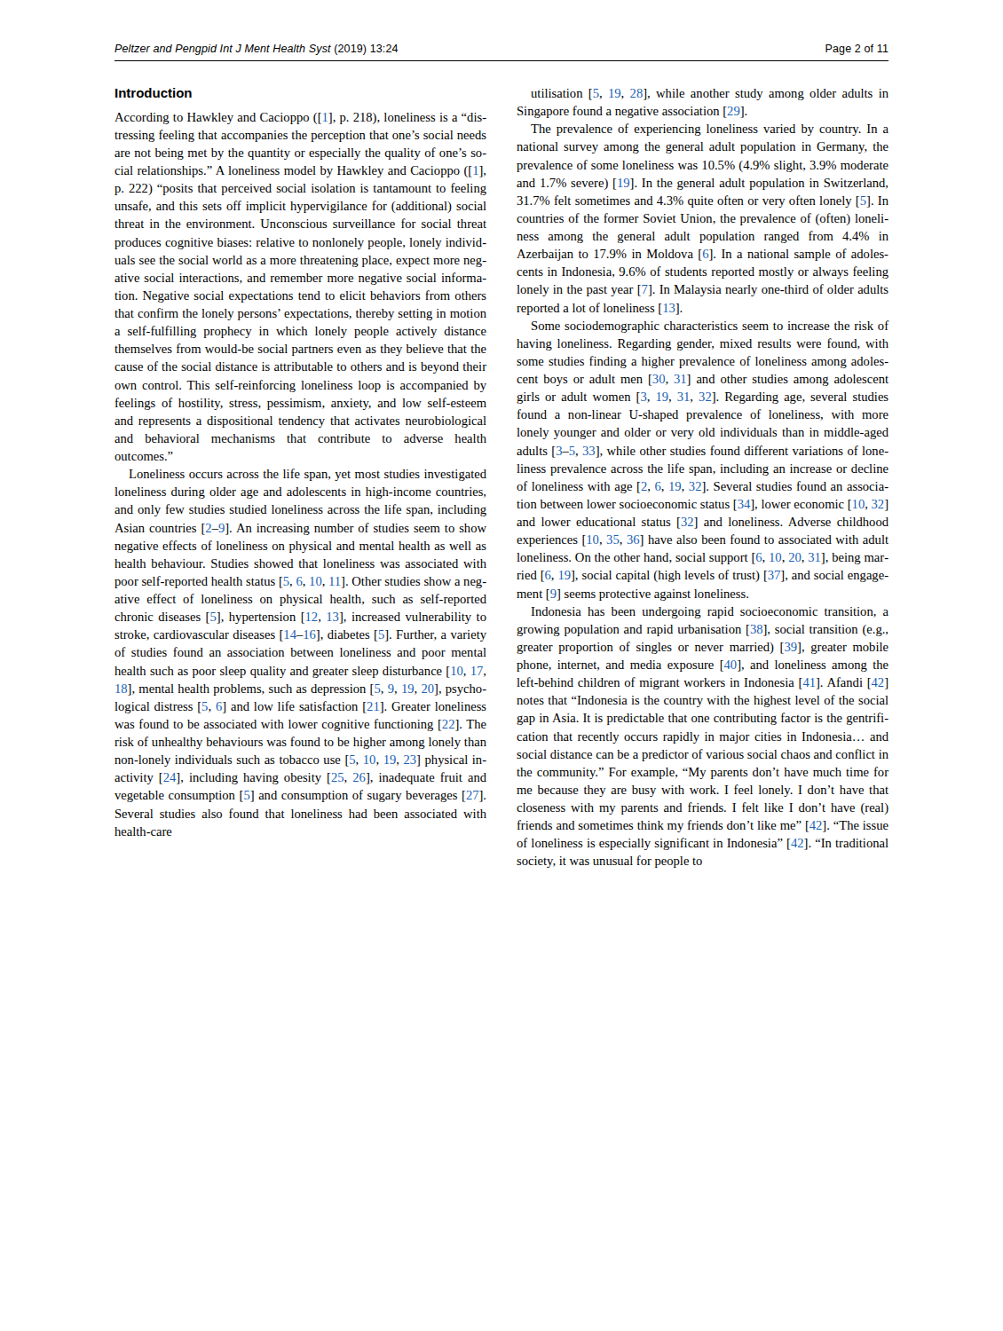Peltzer and Pengpid Int J Ment Health Syst (2019) 13:24
Page 2 of 11
Introduction
According to Hawkley and Cacioppo ([1], p. 218), loneliness is a “distressing feeling that accompanies the perception that one’s social needs are not being met by the quantity or especially the quality of one’s social relationships.” A loneliness model by Hawkley and Cacioppo ([1], p. 222) “posits that perceived social isolation is tantamount to feeling unsafe, and this sets off implicit hypervigilance for (additional) social threat in the environment. Unconscious surveillance for social threat produces cognitive biases: relative to nonlonely people, lonely individuals see the social world as a more threatening place, expect more negative social interactions, and remember more negative social information. Negative social expectations tend to elicit behaviors from others that confirm the lonely persons’ expectations, thereby setting in motion a self-fulfilling prophecy in which lonely people actively distance themselves from would-be social partners even as they believe that the cause of the social distance is attributable to others and is beyond their own control. This self-reinforcing loneliness loop is accompanied by feelings of hostility, stress, pessimism, anxiety, and low self-esteem and represents a dispositional tendency that activates neurobiological and behavioral mechanisms that contribute to adverse health outcomes.”
Loneliness occurs across the life span, yet most studies investigated loneliness during older age and adolescents in high-income countries, and only few studies studied loneliness across the life span, including Asian countries [2–9]. An increasing number of studies seem to show negative effects of loneliness on physical and mental health as well as health behaviour. Studies showed that loneliness was associated with poor self-reported health status [5, 6, 10, 11]. Other studies show a negative effect of loneliness on physical health, such as self-reported chronic diseases [5], hypertension [12, 13], increased vulnerability to stroke, cardiovascular diseases [14–16], diabetes [5]. Further, a variety of studies found an association between loneliness and poor mental health such as poor sleep quality and greater sleep disturbance [10, 17, 18], mental health problems, such as depression [5, 9, 19, 20], psychological distress [5, 6] and low life satisfaction [21]. Greater loneliness was found to be associated with lower cognitive functioning [22]. The risk of unhealthy behaviours was found to be higher among lonely than non-lonely individuals such as tobacco use [5, 10, 19, 23] physical inactivity [24], including having obesity [25, 26], inadequate fruit and vegetable consumption [5] and consumption of sugary beverages [27]. Several studies also found that loneliness had been associated with health-care
utilisation [5, 19, 28], while another study among older adults in Singapore found a negative association [29].
The prevalence of experiencing loneliness varied by country. In a national survey among the general adult population in Germany, the prevalence of some loneliness was 10.5% (4.9% slight, 3.9% moderate and 1.7% severe) [19]. In the general adult population in Switzerland, 31.7% felt sometimes and 4.3% quite often or very often lonely [5]. In countries of the former Soviet Union, the prevalence of (often) loneliness among the general adult population ranged from 4.4% in Azerbaijan to 17.9% in Moldova [6]. In a national sample of adolescents in Indonesia, 9.6% of students reported mostly or always feeling lonely in the past year [7]. In Malaysia nearly one-third of older adults reported a lot of loneliness [13].
Some sociodemographic characteristics seem to increase the risk of having loneliness. Regarding gender, mixed results were found, with some studies finding a higher prevalence of loneliness among adolescent boys or adult men [30, 31] and other studies among adolescent girls or adult women [3, 19, 31, 32]. Regarding age, several studies found a non-linear U-shaped prevalence of loneliness, with more lonely younger and older or very old individuals than in middle-aged adults [3–5, 33], while other studies found different variations of loneliness prevalence across the life span, including an increase or decline of loneliness with age [2, 6, 19, 32]. Several studies found an association between lower socioeconomic status [34], lower economic [10, 32] and lower educational status [32] and loneliness. Adverse childhood experiences [10, 35, 36] have also been found to associated with adult loneliness. On the other hand, social support [6, 10, 20, 31], being married [6, 19], social capital (high levels of trust) [37], and social engagement [9] seems protective against loneliness.
Indonesia has been undergoing rapid socioeconomic transition, a growing population and rapid urbanisation [38], social transition (e.g., greater proportion of singles or never married) [39], greater mobile phone, internet, and media exposure [40], and loneliness among the left-behind children of migrant workers in Indonesia [41]. Afandi [42] notes that “Indonesia is the country with the highest level of the social gap in Asia. It is predictable that one contributing factor is the gentrification that recently occurs rapidly in major cities in Indonesia… and social distance can be a predictor of various social chaos and conflict in the community.” For example, “My parents don’t have much time for me because they are busy with work. I feel lonely. I don’t have that closeness with my parents and friends. I felt like I don’t have (real) friends and sometimes think my friends don’t like me” [42]. “The issue of loneliness is especially significant in Indonesia” [42]. “In traditional society, it was unusual for people to